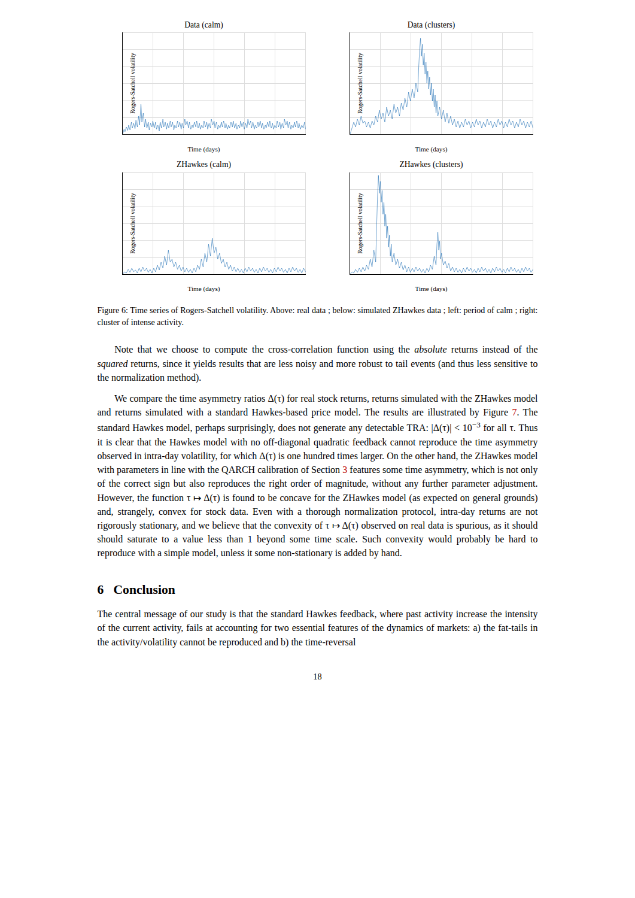Data (calm)
Rogers-Satchell volatility 30 25 20 15 10 5 0 0 2 4 6 8 10 12
Time (days)
Data (clusters)
Rogers-Satchell volatility 30 25 20 15 10 5 0 0 2 4 6 8 10 12
Time (days)
ZHawkes (calm)
Rogers-Satchell volatility 30 25 20 15 10 5 0 0 2 4 6 8 10 12
Time (days)
ZHawkes (clusters)
Rogers-Satchell volatility 30 25 20 15 10 5 0 0 2 4 6 8 10 12
Time (days)
Figure 6: Time series of Rogers-Satchell volatility. Above: real data ; below: simulated ZHawkes data ; left: period of calm ; right: cluster of intense activity.
Note that we choose to compute the cross-correlation function using the absolute returns instead of the squared returns, since it yields results that are less noisy and more robust to tail events (and thus less sensitive to the normalization method).
We compare the time asymmetry ratios Δ(τ) for real stock returns, returns simulated with the ZHawkes model and returns simulated with a standard Hawkes-based price model. The results are illustrated by Figure 7. The standard Hawkes model, perhaps surprisingly, does not generate any detectable TRA: |Δ(τ)| < 10−3 for all τ. Thus it is clear that the Hawkes model with no off-diagonal quadratic feedback cannot reproduce the time asymmetry observed in intra-day volatility, for which Δ(τ) is one hundred times larger. On the other hand, the ZHawkes model with parameters in line with the QARCH calibration of Section 3 features some time asymmetry, which is not only of the correct sign but also reproduces the right order of magnitude, without any further parameter adjustment. However, the function τ ↦ Δ(τ) is found to be concave for the ZHawkes model (as expected on general grounds) and, strangely, convex for stock data. Even with a thorough normalization protocol, intra-day returns are not rigorously stationary, and we believe that the convexity of τ ↦ Δ(τ) observed on real data is spurious, as it should should saturate to a value less than 1 beyond some time scale. Such convexity would probably be hard to reproduce with a simple model, unless it some non-stationary is added by hand.
6 Conclusion
The central message of our study is that the standard Hawkes feedback, where past activity increase the intensity of the current activity, fails at accounting for two essential features of the dynamics of markets: a) the fat-tails in the activity/volatility cannot be reproduced and b) the time-reversal
18